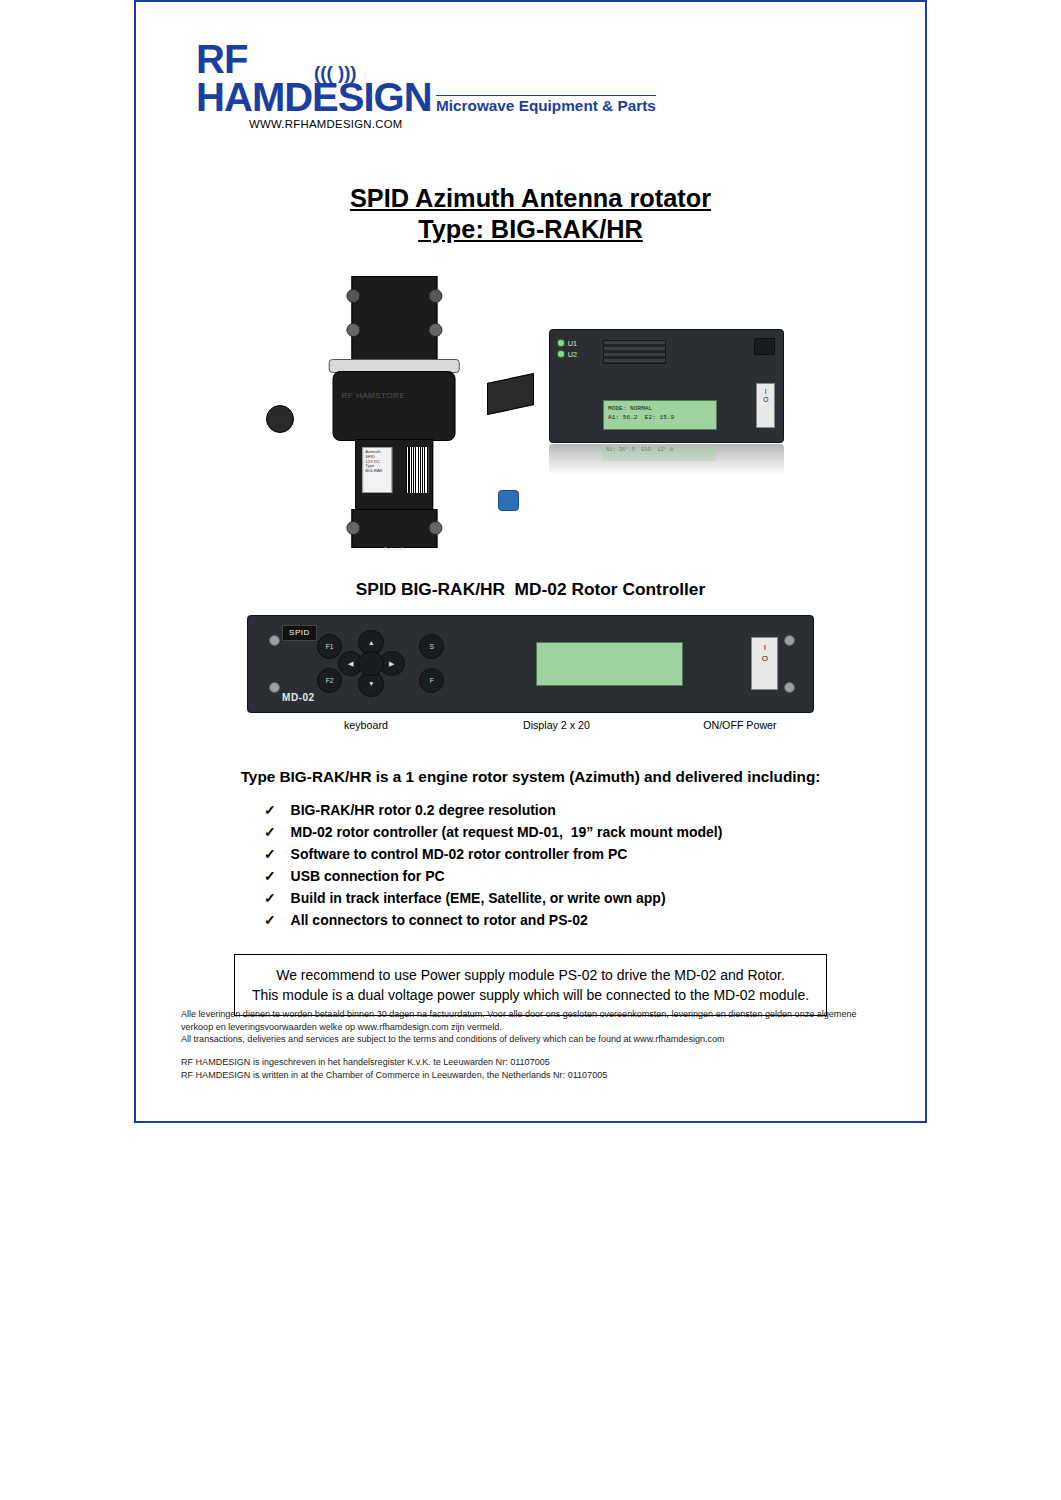RF
HAMDESIGN((( )))
Microwave Equipment & Parts
WWW.RFHAMDESIGN.COM
SPID Azimuth Antenna rotator
Type: BIG-RAK/HR
RF HAMSTORE
Azimuth
SPID
12V DC
Type
BIG-RAK
Azimuth
U1
U2
I
O
MODE: NORMAL
A1: 56.2 E2: 15.9
A1: 36°.5 E59 12°.8
SPID BIG-RAK/HR MD-02 Rotor Controller
SPID
MD-02
F1
F2
▲
▼
◀
▶
S
F
I
O
keyboard
Display 2 x 20
ON/OFF Power
Type BIG-RAK/HR is a 1 engine rotor system (Azimuth) and delivered including:
BIG-RAK/HR rotor 0.2 degree resolution
MD-02 rotor controller (at request MD-01, 19” rack mount model)
Software to control MD-02 rotor controller from PC
USB connection for PC
Build in track interface (EME, Satellite, or write own app)
All connectors to connect to rotor and PS-02
We recommend to use Power supply module PS-02 to drive the MD-02 and Rotor.
This module is a dual voltage power supply which will be connected to the MD-02 module.
Alle leveringen dienen te worden betaald binnen 30 dagen na factuurdatum. Voor alle door ons gesloten overeenkomsten, leveringen en diensten gelden onze algemene verkoop en leveringsvoorwaarden welke op www.rfhamdesign.com zijn vermeld.
All transactions, deliveries and services are subject to the terms and conditions of delivery which can be found at www.rfhamdesign.com
RF HAMDESIGN is ingeschreven in het handelsregister K.v.K. te Leeuwarden Nr: 01107005
RF HAMDESIGN is written in at the Chamber of Commerce in Leeuwarden, the Netherlands Nr: 01107005